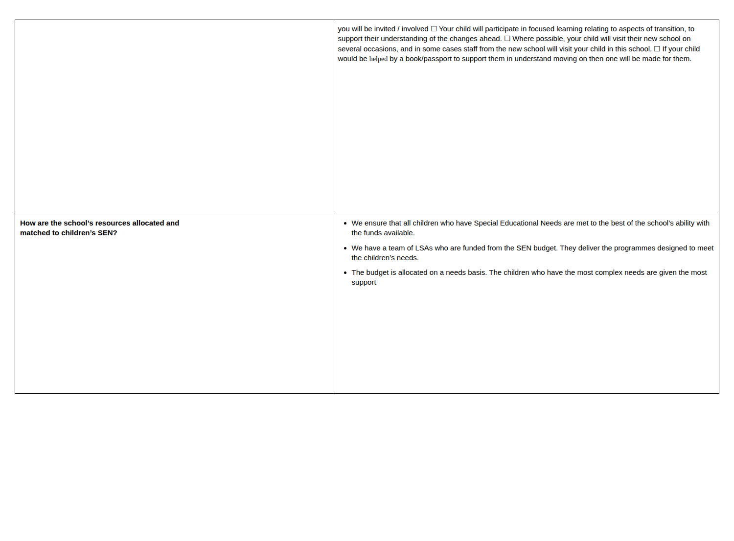| | you will be invited / involved ☐ Your child will participate in focused learning relating to aspects of transition, to support their understanding of the changes ahead. ☐ Where possible, your child will visit their new school on several occasions, and in some cases staff from the new school will visit your child in this school. ☐ If your child would be helped by a book/passport to support them in understand moving on then one will be made for them. |
| How are the school’s resources allocated and matched to children’s SEN? | We ensure that all children who have Special Educational Needs are met to the best of the school’s ability with the funds available. We have a team of LSAs who are funded from the SEN budget. They deliver the programmes designed to meet the children’s needs. The budget is allocated on a needs basis. The children who have the most complex needs are given the most support |